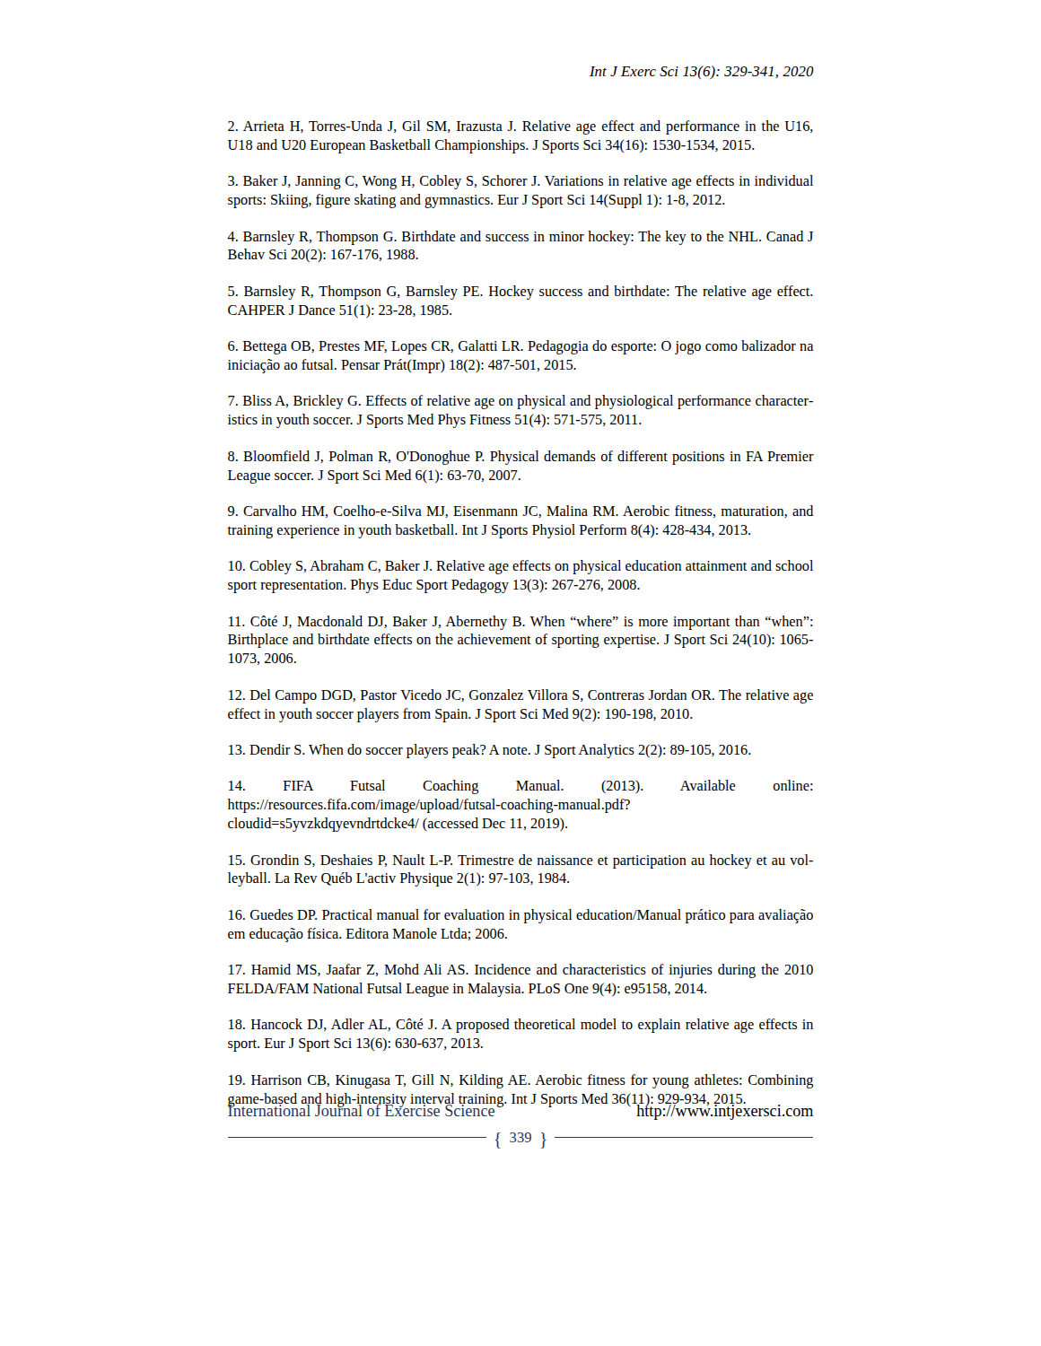Int J Exerc Sci 13(6): 329-341, 2020
2. Arrieta H, Torres-Unda J, Gil SM, Irazusta J. Relative age effect and performance in the U16, U18 and U20 European Basketball Championships. J Sports Sci 34(16): 1530-1534, 2015.
3. Baker J, Janning C, Wong H, Cobley S, Schorer J. Variations in relative age effects in individual sports: Skiing, figure skating and gymnastics. Eur J Sport Sci 14(Suppl 1): 1-8, 2012.
4. Barnsley R, Thompson G. Birthdate and success in minor hockey: The key to the NHL. Canad J Behav Sci 20(2): 167-176, 1988.
5. Barnsley R, Thompson G, Barnsley PE. Hockey success and birthdate: The relative age effect. CAHPER J Dance 51(1): 23-28, 1985.
6. Bettega OB, Prestes MF, Lopes CR, Galatti LR. Pedagogia do esporte: O jogo como balizador na iniciação ao futsal. Pensar Prát(Impr) 18(2): 487-501, 2015.
7. Bliss A, Brickley G. Effects of relative age on physical and physiological performance characteristics in youth soccer. J Sports Med Phys Fitness 51(4): 571-575, 2011.
8. Bloomfield J, Polman R, O'Donoghue P. Physical demands of different positions in FA Premier League soccer. J Sport Sci Med 6(1): 63-70, 2007.
9. Carvalho HM, Coelho-e-Silva MJ, Eisenmann JC, Malina RM. Aerobic fitness, maturation, and training experience in youth basketball. Int J Sports Physiol Perform 8(4): 428-434, 2013.
10. Cobley S, Abraham C, Baker J. Relative age effects on physical education attainment and school sport representation. Phys Educ Sport Pedagogy 13(3): 267-276, 2008.
11. Côté J, Macdonald DJ, Baker J, Abernethy B. When “where” is more important than “when”: Birthplace and birthdate effects on the achievement of sporting expertise. J Sport Sci 24(10): 1065-1073, 2006.
12. Del Campo DGD, Pastor Vicedo JC, Gonzalez Villora S, Contreras Jordan OR. The relative age effect in youth soccer players from Spain. J Sport Sci Med 9(2): 190-198, 2010.
13. Dendir S. When do soccer players peak? A note. J Sport Analytics 2(2): 89-105, 2016.
14. FIFA Futsal Coaching Manual. (2013). Available online: https://resources.fifa.com/image/upload/futsal-coaching-manual.pdf?cloudid=s5yvzkdqyevndrtdcke4/ (accessed Dec 11, 2019).
15. Grondin S, Deshaies P, Nault L-P. Trimestre de naissance et participation au hockey et au volleyball. La Rev Québ L'activ Physique 2(1): 97-103, 1984.
16. Guedes DP. Practical manual for evaluation in physical education/Manual prático para avaliação em educação física. Editora Manole Ltda; 2006.
17. Hamid MS, Jaafar Z, Mohd Ali AS. Incidence and characteristics of injuries during the 2010 FELDA/FAM National Futsal League in Malaysia. PLoS One 9(4): e95158, 2014.
18. Hancock DJ, Adler AL, Côté J. A proposed theoretical model to explain relative age effects in sport. Eur J Sport Sci 13(6): 630-637, 2013.
19. Harrison CB, Kinugasa T, Gill N, Kilding AE. Aerobic fitness for young athletes: Combining game-based and high-intensity interval training. Int J Sports Med 36(11): 929-934, 2015.
International Journal of Exercise Science
http://www.intjexersci.com
{ 339 }